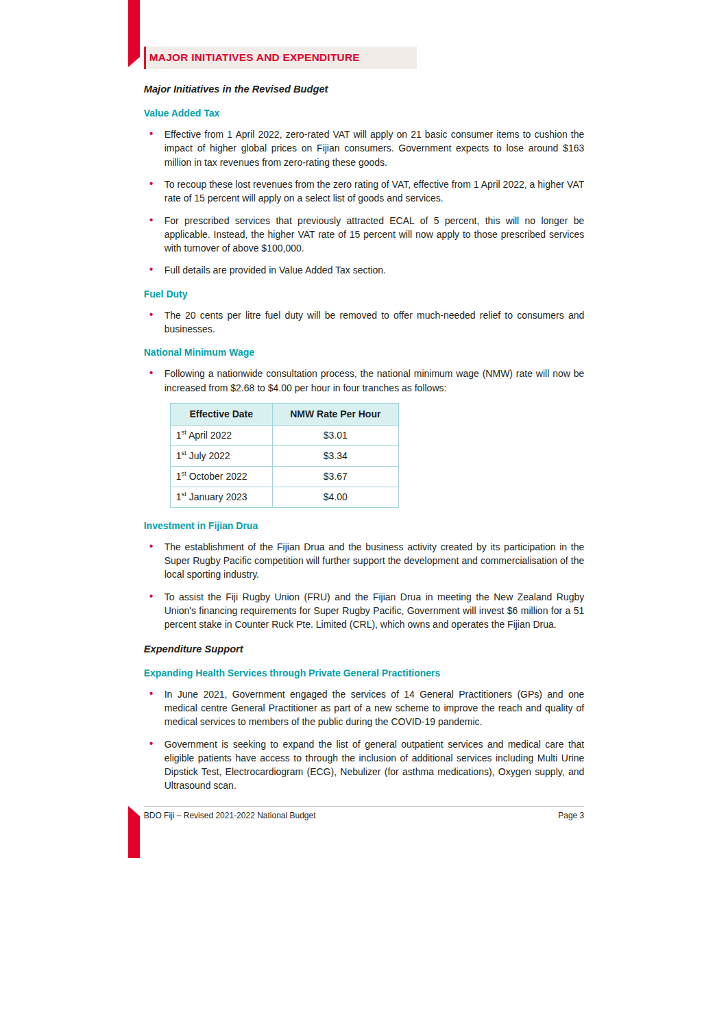MAJOR INITIATIVES AND EXPENDITURE
Major Initiatives in the Revised Budget
Value Added Tax
Effective from 1 April 2022, zero-rated VAT will apply on 21 basic consumer items to cushion the impact of higher global prices on Fijian consumers. Government expects to lose around $163 million in tax revenues from zero-rating these goods.
To recoup these lost revenues from the zero rating of VAT, effective from 1 April 2022, a higher VAT rate of 15 percent will apply on a select list of goods and services.
For prescribed services that previously attracted ECAL of 5 percent, this will no longer be applicable. Instead, the higher VAT rate of 15 percent will now apply to those prescribed services with turnover of above $100,000.
Full details are provided in Value Added Tax section.
Fuel Duty
The 20 cents per litre fuel duty will be removed to offer much-needed relief to consumers and businesses.
National Minimum Wage
Following a nationwide consultation process, the national minimum wage (NMW) rate will now be increased from $2.68 to $4.00 per hour in four tranches as follows:
| Effective Date | NMW Rate Per Hour |
| --- | --- |
| 1 st April 2022 | $3.01 |
| 1 st July 2022 | $3.34 |
| 1 st October 2022 | $3.67 |
| 1 st January 2023 | $4.00 |
Investment in Fijian Drua
The establishment of the Fijian Drua and the business activity created by its participation in the Super Rugby Pacific competition will further support the development and commercialisation of the local sporting industry.
To assist the Fiji Rugby Union (FRU) and the Fijian Drua in meeting the New Zealand Rugby Union's financing requirements for Super Rugby Pacific, Government will invest $6 million for a 51 percent stake in Counter Ruck Pte. Limited (CRL), which owns and operates the Fijian Drua.
Expenditure Support
Expanding Health Services through Private General Practitioners
In June 2021, Government engaged the services of 14 General Practitioners (GPs) and one medical centre General Practitioner as part of a new scheme to improve the reach and quality of medical services to members of the public during the COVID-19 pandemic.
Government is seeking to expand the list of general outpatient services and medical care that eligible patients have access to through the inclusion of additional services including Multi Urine Dipstick Test, Electrocardiogram (ECG), Nebulizer (for asthma medications), Oxygen supply, and Ultrasound scan.
BDO Fiji – Revised 2021-2022 National Budget Page 3